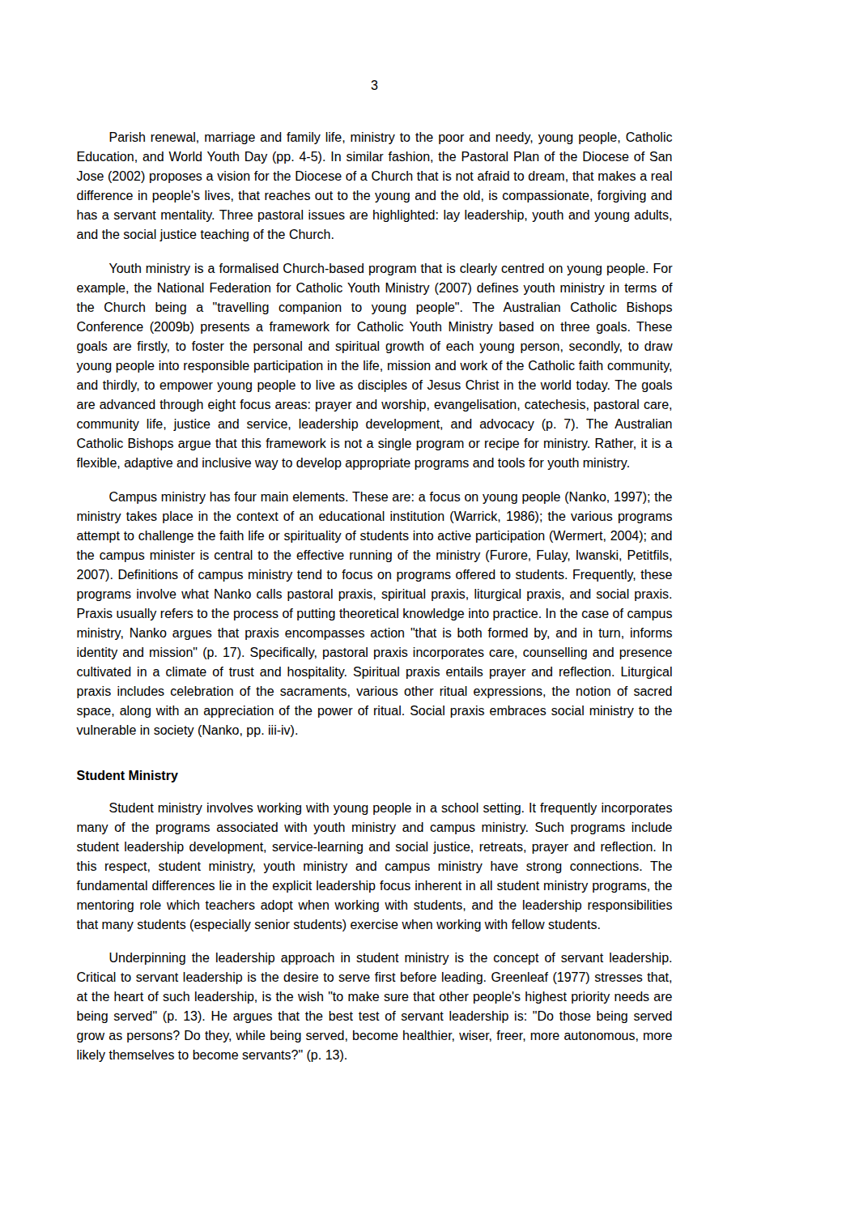3
Parish renewal, marriage and family life, ministry to the poor and needy, young people, Catholic Education, and World Youth Day (pp. 4-5). In similar fashion, the Pastoral Plan of the Diocese of San Jose (2002) proposes a vision for the Diocese of a Church that is not afraid to dream, that makes a real difference in people's lives, that reaches out to the young and the old, is compassionate, forgiving and has a servant mentality. Three pastoral issues are highlighted: lay leadership, youth and young adults, and the social justice teaching of the Church.
Youth ministry is a formalised Church-based program that is clearly centred on young people. For example, the National Federation for Catholic Youth Ministry (2007) defines youth ministry in terms of the Church being a "travelling companion to young people". The Australian Catholic Bishops Conference (2009b) presents a framework for Catholic Youth Ministry based on three goals. These goals are firstly, to foster the personal and spiritual growth of each young person, secondly, to draw young people into responsible participation in the life, mission and work of the Catholic faith community, and thirdly, to empower young people to live as disciples of Jesus Christ in the world today. The goals are advanced through eight focus areas: prayer and worship, evangelisation, catechesis, pastoral care, community life, justice and service, leadership development, and advocacy (p. 7). The Australian Catholic Bishops argue that this framework is not a single program or recipe for ministry. Rather, it is a flexible, adaptive and inclusive way to develop appropriate programs and tools for youth ministry.
Campus ministry has four main elements. These are: a focus on young people (Nanko, 1997); the ministry takes place in the context of an educational institution (Warrick, 1986); the various programs attempt to challenge the faith life or spirituality of students into active participation (Wermert, 2004); and the campus minister is central to the effective running of the ministry (Furore, Fulay, Iwanski, Petitfils, 2007). Definitions of campus ministry tend to focus on programs offered to students. Frequently, these programs involve what Nanko calls pastoral praxis, spiritual praxis, liturgical praxis, and social praxis. Praxis usually refers to the process of putting theoretical knowledge into practice. In the case of campus ministry, Nanko argues that praxis encompasses action "that is both formed by, and in turn, informs identity and mission" (p. 17). Specifically, pastoral praxis incorporates care, counselling and presence cultivated in a climate of trust and hospitality. Spiritual praxis entails prayer and reflection. Liturgical praxis includes celebration of the sacraments, various other ritual expressions, the notion of sacred space, along with an appreciation of the power of ritual. Social praxis embraces social ministry to the vulnerable in society (Nanko, pp. iii-iv).
Student Ministry
Student ministry involves working with young people in a school setting. It frequently incorporates many of the programs associated with youth ministry and campus ministry. Such programs include student leadership development, service-learning and social justice, retreats, prayer and reflection. In this respect, student ministry, youth ministry and campus ministry have strong connections. The fundamental differences lie in the explicit leadership focus inherent in all student ministry programs, the mentoring role which teachers adopt when working with students, and the leadership responsibilities that many students (especially senior students) exercise when working with fellow students.
Underpinning the leadership approach in student ministry is the concept of servant leadership. Critical to servant leadership is the desire to serve first before leading. Greenleaf (1977) stresses that, at the heart of such leadership, is the wish "to make sure that other people's highest priority needs are being served" (p. 13). He argues that the best test of servant leadership is: "Do those being served grow as persons? Do they, while being served, become healthier, wiser, freer, more autonomous, more likely themselves to become servants?" (p. 13).